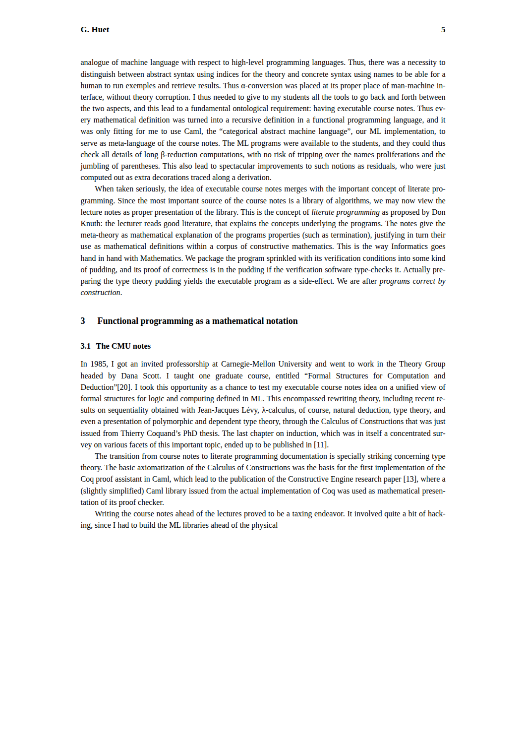G. Huet 5
analogue of machine language with respect to high-level programming languages. Thus, there was a necessity to distinguish between abstract syntax using indices for the theory and concrete syntax using names to be able for a human to run exemples and retrieve results. Thus α-conversion was placed at its proper place of man-machine interface, without theory corruption. I thus needed to give to my students all the tools to go back and forth between the two aspects, and this lead to a fundamental ontological requirement: having executable course notes. Thus every mathematical definition was turned into a recursive definition in a functional programming language, and it was only fitting for me to use Caml, the “categorical abstract machine language”, our ML implementation, to serve as meta-language of the course notes. The ML programs were available to the students, and they could thus check all details of long β-reduction computations, with no risk of tripping over the names proliferations and the jumbling of parentheses. This also lead to spectacular improvements to such notions as residuals, who were just computed out as extra decorations traced along a derivation.
When taken seriously, the idea of executable course notes merges with the important concept of literate programming. Since the most important source of the course notes is a library of algorithms, we may now view the lecture notes as proper presentation of the library. This is the concept of literate programming as proposed by Don Knuth: the lecturer reads good literature, that explains the concepts underlying the programs. The notes give the meta-theory as mathematical explanation of the programs properties (such as termination), justifying in turn their use as mathematical definitions within a corpus of constructive mathematics. This is the way Informatics goes hand in hand with Mathematics. We package the program sprinkled with its verification conditions into some kind of pudding, and its proof of correctness is in the pudding if the verification software type-checks it. Actually preparing the type theory pudding yields the executable program as a side-effect. We are after programs correct by construction.
3 Functional programming as a mathematical notation
3.1 The CMU notes
In 1985, I got an invited professorship at Carnegie-Mellon University and went to work in the Theory Group headed by Dana Scott. I taught one graduate course, entitled “Formal Structures for Computation and Deduction”[20]. I took this opportunity as a chance to test my executable course notes idea on a unified view of formal structures for logic and computing defined in ML. This encompassed rewriting theory, including recent results on sequentiality obtained with Jean-Jacques Lévy, λ-calculus, of course, natural deduction, type theory, and even a presentation of polymorphic and dependent type theory, through the Calculus of Constructions that was just issued from Thierry Coquand’s PhD thesis. The last chapter on induction, which was in itself a concentrated survey on various facets of this important topic, ended up to be published in [11].
The transition from course notes to literate programming documentation is specially striking concerning type theory. The basic axiomatization of the Calculus of Constructions was the basis for the first implementation of the Coq proof assistant in Caml, which lead to the publication of the Constructive Engine research paper [13], where a (slightly simplified) Caml library issued from the actual implementation of Coq was used as mathematical presentation of its proof checker.
Writing the course notes ahead of the lectures proved to be a taxing endeavor. It involved quite a bit of hacking, since I had to build the ML libraries ahead of the physical